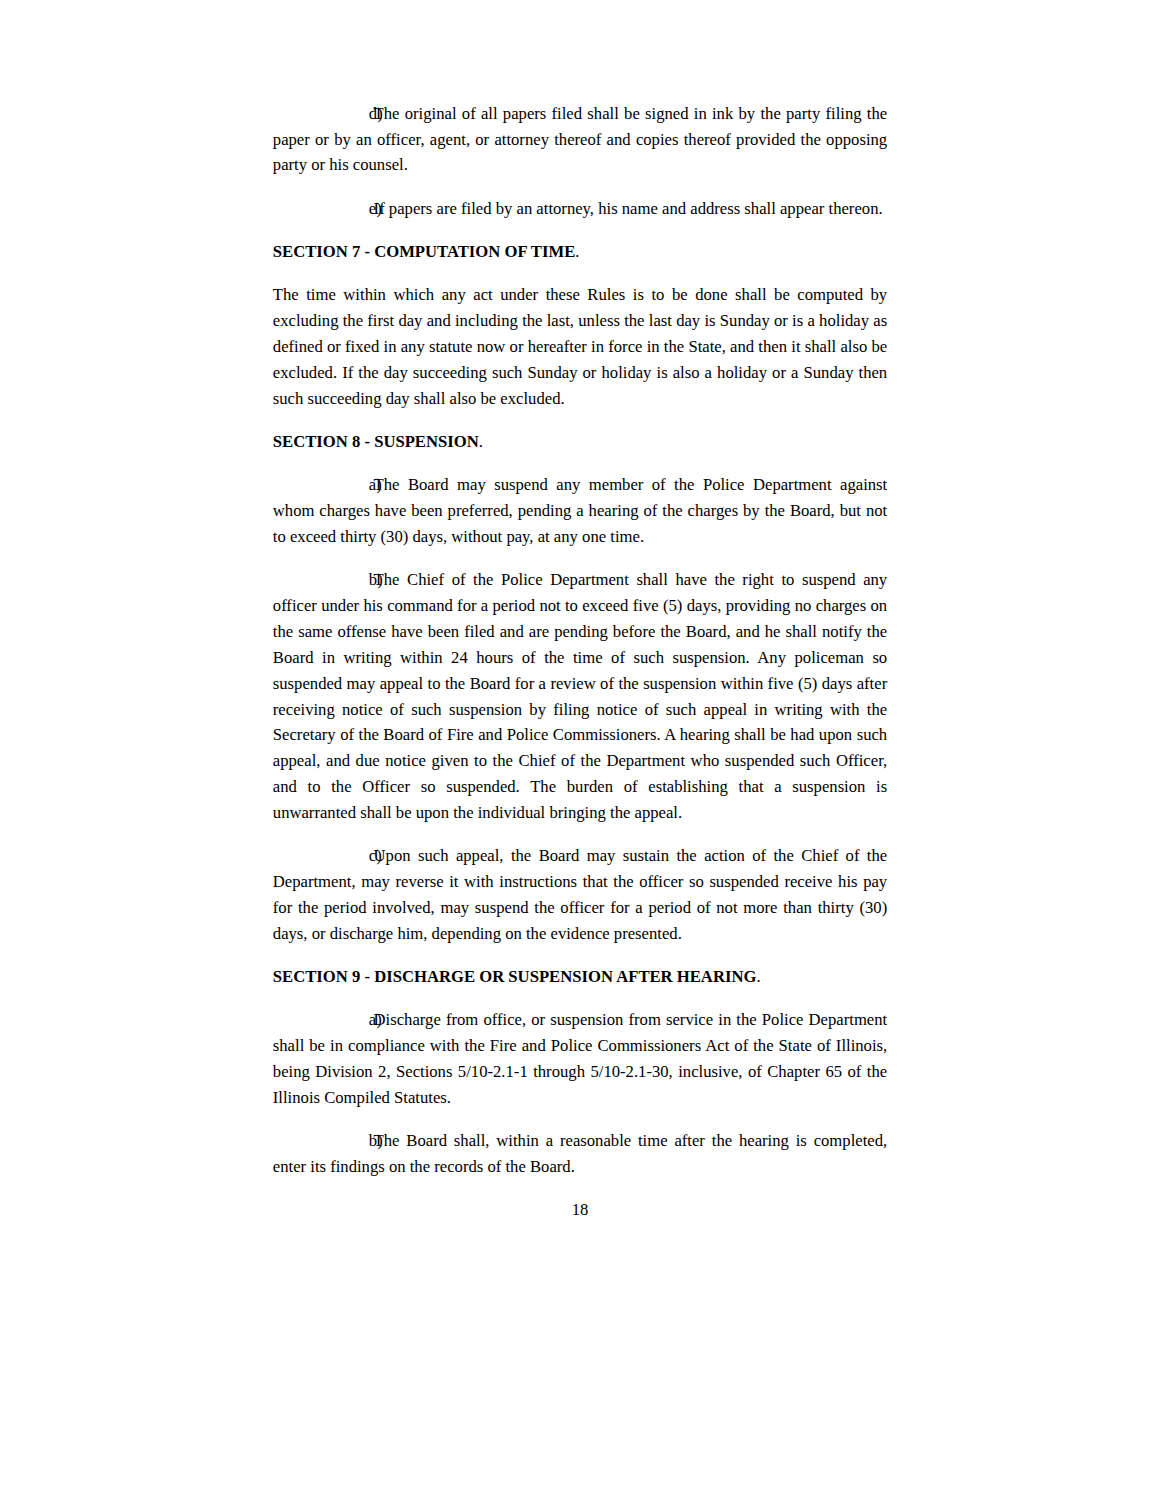d) The original of all papers filed shall be signed in ink by the party filing the paper or by an officer, agent, or attorney thereof and copies thereof provided the opposing party or his counsel.
e) If papers are filed by an attorney, his name and address shall appear thereon.
SECTION 7 - COMPUTATION OF TIME.
The time within which any act under these Rules is to be done shall be computed by excluding the first day and including the last, unless the last day is Sunday or is a holiday as defined or fixed in any statute now or hereafter in force in the State, and then it shall also be excluded. If the day succeeding such Sunday or holiday is also a holiday or a Sunday then such succeeding day shall also be excluded.
SECTION 8 - SUSPENSION.
a) The Board may suspend any member of the Police Department against whom charges have been preferred, pending a hearing of the charges by the Board, but not to exceed thirty (30) days, without pay, at any one time.
b) The Chief of the Police Department shall have the right to suspend any officer under his command for a period not to exceed five (5) days, providing no charges on the same offense have been filed and are pending before the Board, and he shall notify the Board in writing within 24 hours of the time of such suspension. Any policeman so suspended may appeal to the Board for a review of the suspension within five (5) days after receiving notice of such suspension by filing notice of such appeal in writing with the Secretary of the Board of Fire and Police Commissioners. A hearing shall be had upon such appeal, and due notice given to the Chief of the Department who suspended such Officer, and to the Officer so suspended. The burden of establishing that a suspension is unwarranted shall be upon the individual bringing the appeal.
c) Upon such appeal, the Board may sustain the action of the Chief of the Department, may reverse it with instructions that the officer so suspended receive his pay for the period involved, may suspend the officer for a period of not more than thirty (30) days, or discharge him, depending on the evidence presented.
SECTION 9 - DISCHARGE OR SUSPENSION AFTER HEARING.
a) Discharge from office, or suspension from service in the Police Department shall be in compliance with the Fire and Police Commissioners Act of the State of Illinois, being Division 2, Sections 5/10-2.1-1 through 5/10-2.1-30, inclusive, of Chapter 65 of the Illinois Compiled Statutes.
b) The Board shall, within a reasonable time after the hearing is completed, enter its findings on the records of the Board.
18